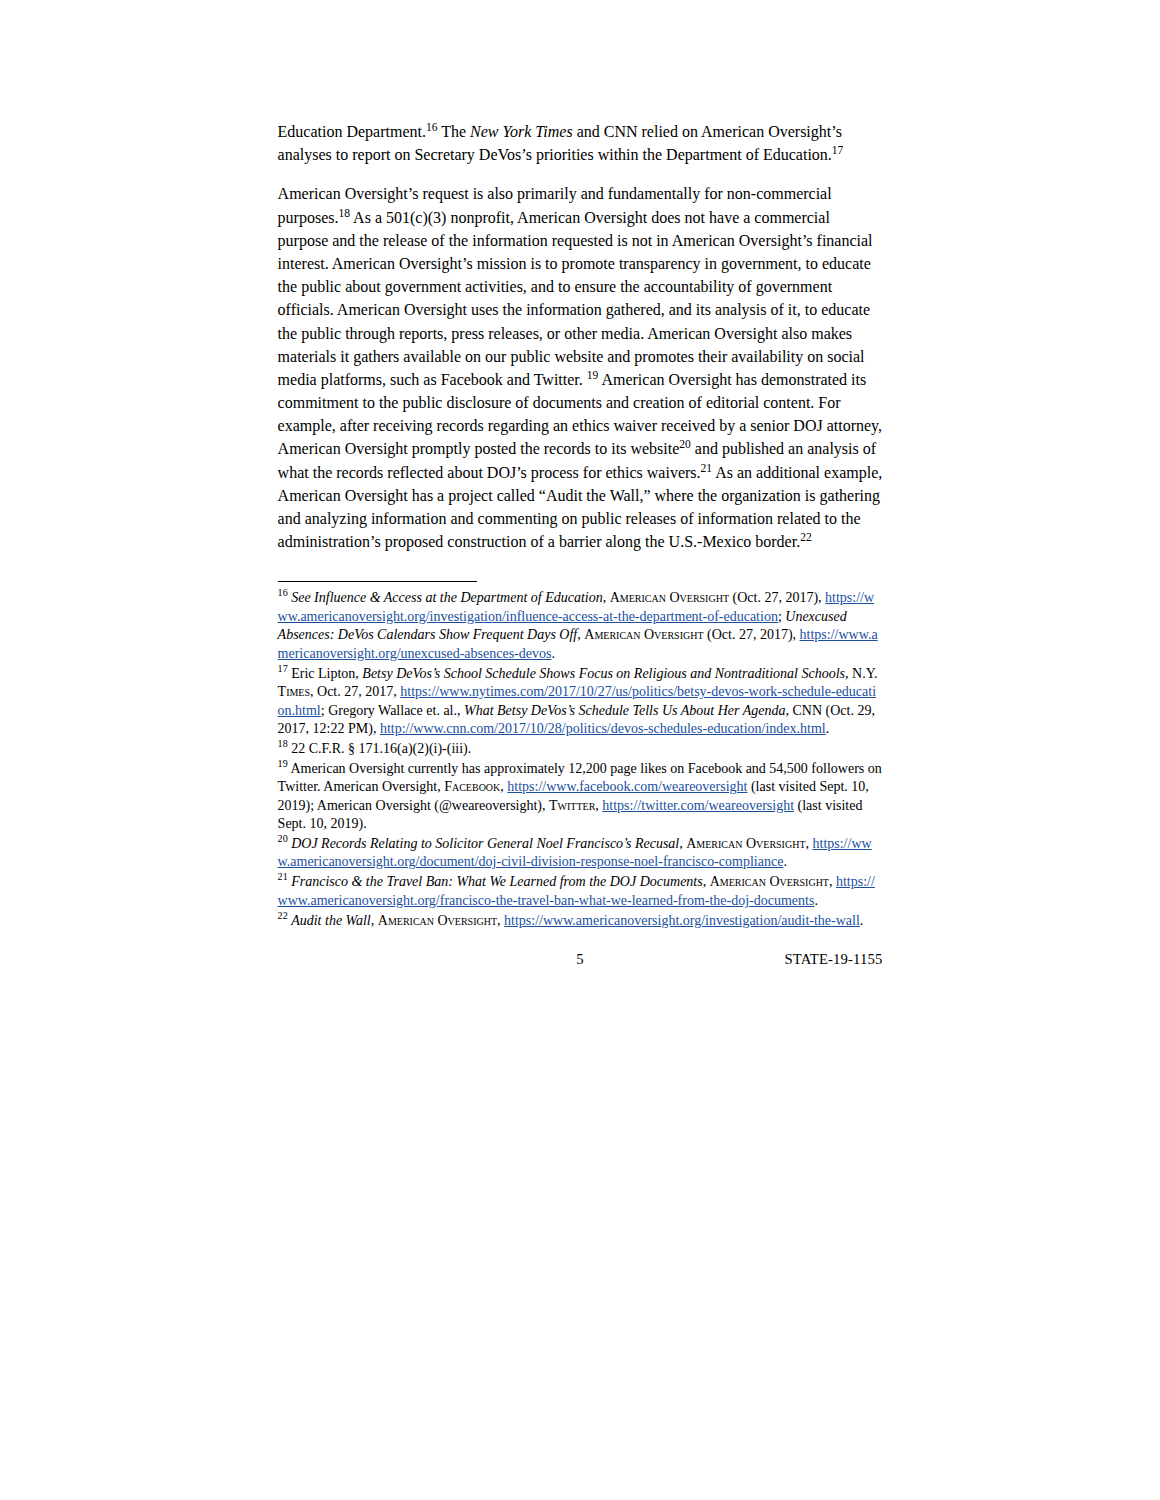Education Department.16 The New York Times and CNN relied on American Oversight’s analyses to report on Secretary DeVos’s priorities within the Department of Education.17
American Oversight’s request is also primarily and fundamentally for non-commercial purposes.18 As a 501(c)(3) nonprofit, American Oversight does not have a commercial purpose and the release of the information requested is not in American Oversight’s financial interest. American Oversight’s mission is to promote transparency in government, to educate the public about government activities, and to ensure the accountability of government officials. American Oversight uses the information gathered, and its analysis of it, to educate the public through reports, press releases, or other media. American Oversight also makes materials it gathers available on our public website and promotes their availability on social media platforms, such as Facebook and Twitter. 19 American Oversight has demonstrated its commitment to the public disclosure of documents and creation of editorial content. For example, after receiving records regarding an ethics waiver received by a senior DOJ attorney, American Oversight promptly posted the records to its website20 and published an analysis of what the records reflected about DOJ’s process for ethics waivers.21 As an additional example, American Oversight has a project called “Audit the Wall,” where the organization is gathering and analyzing information and commenting on public releases of information related to the administration’s proposed construction of a barrier along the U.S.-Mexico border.22
16 See Influence & Access at the Department of Education, American Oversight (Oct. 27, 2017), https://www.americanoversight.org/investigation/influence-access-at-the-department-of-education; Unexcused Absences: DeVos Calendars Show Frequent Days Off, American Oversight (Oct. 27, 2017), https://www.americanoversight.org/unexcused-absences-devos.
17 Eric Lipton, Betsy DeVos’s School Schedule Shows Focus on Religious and Nontraditional Schools, N.Y. Times, Oct. 27, 2017, https://www.nytimes.com/2017/10/27/us/politics/betsy-devos-work-schedule-education.html; Gregory Wallace et. al., What Betsy DeVos’s Schedule Tells Us About Her Agenda, CNN (Oct. 29, 2017, 12:22 PM), http://www.cnn.com/2017/10/28/politics/devos-schedules-education/index.html.
18 22 C.F.R. § 171.16(a)(2)(i)-(iii).
19 American Oversight currently has approximately 12,200 page likes on Facebook and 54,500 followers on Twitter. American Oversight, Facebook, https://www.facebook.com/weareoversight (last visited Sept. 10, 2019); American Oversight (@weareoversight), Twitter, https://twitter.com/weareoversight (last visited Sept. 10, 2019).
20 DOJ Records Relating to Solicitor General Noel Francisco’s Recusal, American Oversight, https://www.americanoversight.org/document/doj-civil-division-response-noel-francisco-compliance.
21 Francisco & the Travel Ban: What We Learned from the DOJ Documents, American Oversight, https://www.americanoversight.org/francisco-the-travel-ban-what-we-learned-from-the-doj-documents.
22 Audit the Wall, American Oversight, https://www.americanoversight.org/investigation/audit-the-wall.
5 STATE-19-1155